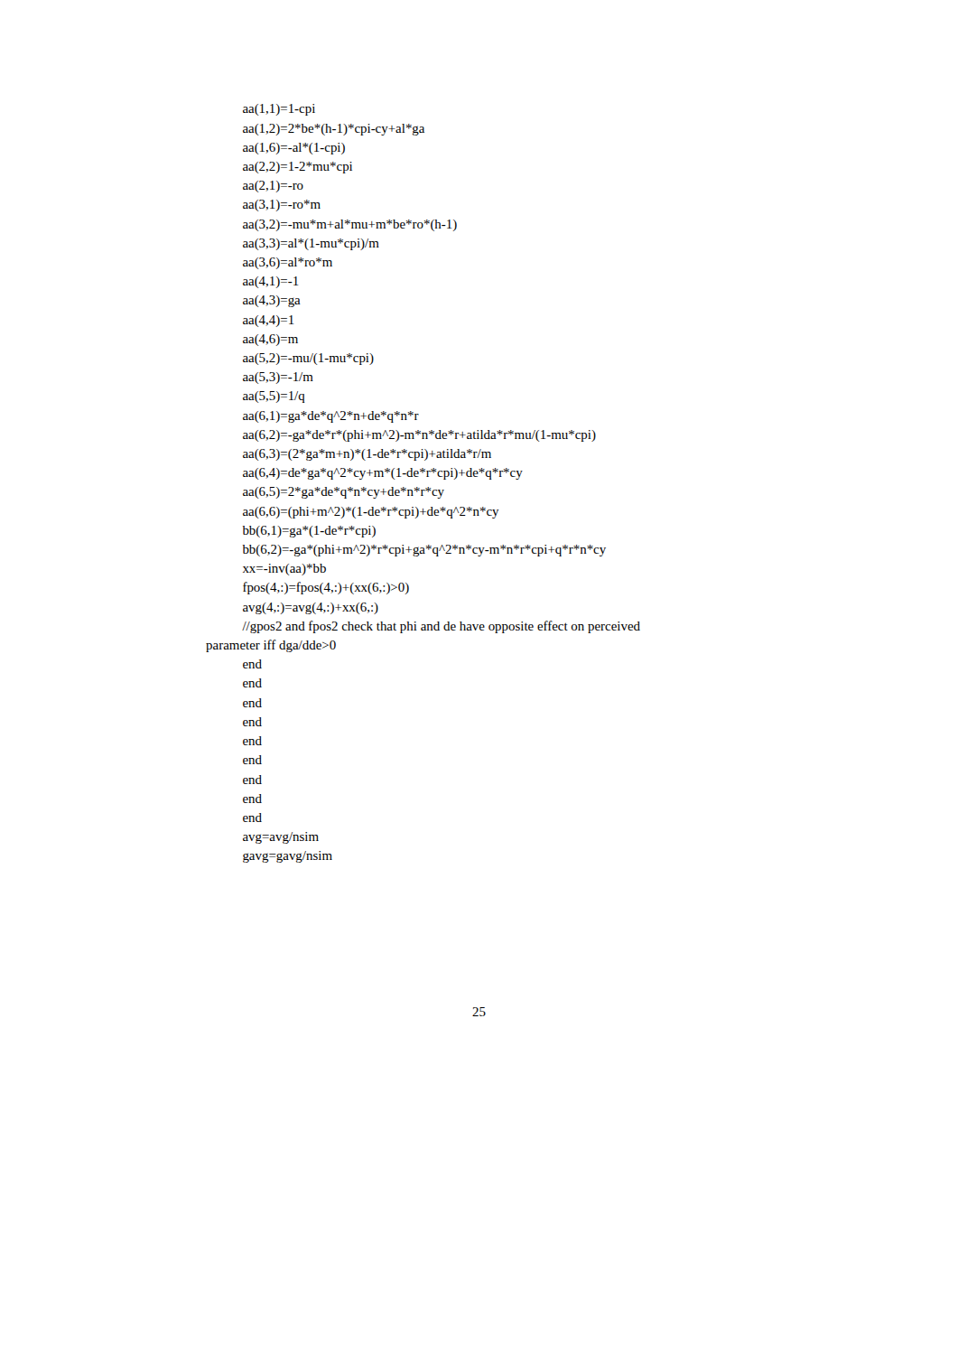aa(1,1)=1-cpi aa(1,2)=2*be*(h-1)*cpi-cy+al*ga aa(1,6)=-al*(1-cpi) aa(2,2)=1-2*mu*cpi aa(2,1)=-ro aa(3,1)=-ro*m aa(3,2)=-mu*m+al*mu+m*be*ro*(h-1) aa(3,3)=al*(1-mu*cpi)/m aa(3,6)=al*ro*m aa(4,1)=-1 aa(4,3)=ga aa(4,4)=1 aa(4,6)=m aa(5,2)=-mu/(1-mu*cpi) aa(5,3)=-1/m aa(5,5)=1/q aa(6,1)=ga*de*q^2*n+de*q*n*r aa(6,2)=-ga*de*r*(phi+m^2)-m*n*de*r+atilda*r*mu/(1-mu*cpi) aa(6,3)=(2*ga*m+n)*(1-de*r*cpi)+atilda*r/m aa(6,4)=de*ga*q^2*cy+m*(1-de*r*cpi)+de*q*r*cy aa(6,5)=2*ga*de*q*n*cy+de*n*r*cy aa(6,6)=(phi+m^2)*(1-de*r*cpi)+de*q^2*n*cy bb(6,1)=ga*(1-de*r*cpi) bb(6,2)=-ga*(phi+m^2)*r*cpi+ga*q^2*n*cy-m*n*r*cpi+q*r*n*cy xx=-inv(aa)*bb fpos(4,:)=fpos(4,:)+(xx(6,:)>0) avg(4,:)=avg(4,:)+xx(6,:) //gpos2 and fpos2 check that phi and de have opposite effect on perceived
parameter iff dga/dde>0
end end end end end end end end end avg=avg/nsim gavg=gavg/nsim
25